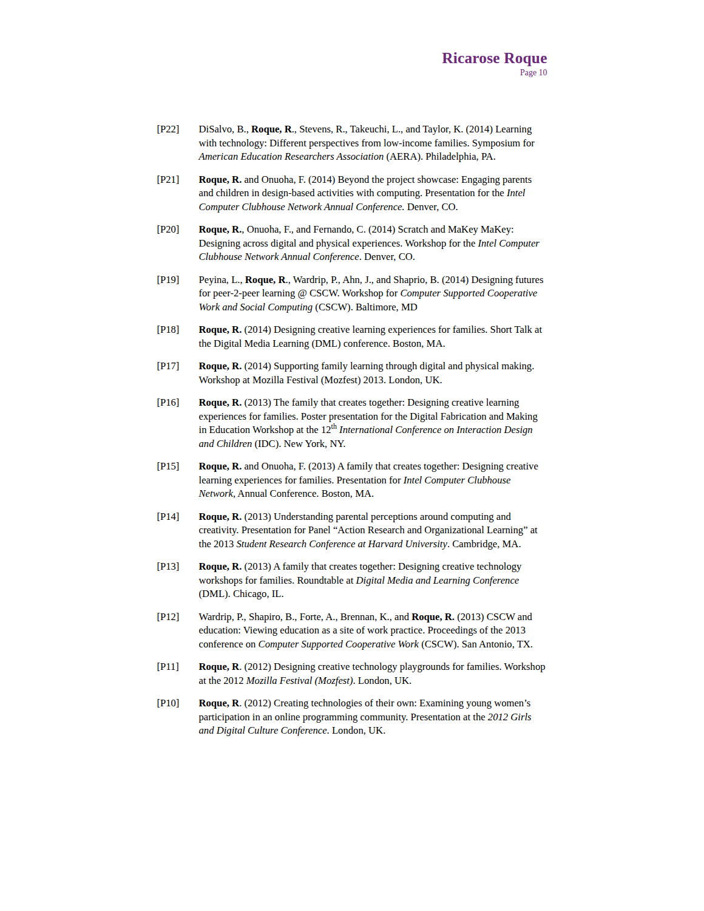Ricarose Roque
Page 10
[P22] DiSalvo, B., Roque, R., Stevens, R., Takeuchi, L., and Taylor, K. (2014) Learning with technology: Different perspectives from low-income families. Symposium for American Education Researchers Association (AERA). Philadelphia, PA.
[P21] Roque, R. and Onuoha, F. (2014) Beyond the project showcase: Engaging parents and children in design-based activities with computing. Presentation for the Intel Computer Clubhouse Network Annual Conference. Denver, CO.
[P20] Roque, R., Onuoha, F., and Fernando, C. (2014) Scratch and MaKey MaKey: Designing across digital and physical experiences. Workshop for the Intel Computer Clubhouse Network Annual Conference. Denver, CO.
[P19] Peyina, L., Roque, R., Wardrip, P., Ahn, J., and Shaprio, B. (2014) Designing futures for peer-2-peer learning @ CSCW. Workshop for Computer Supported Cooperative Work and Social Computing (CSCW). Baltimore, MD
[P18] Roque, R. (2014) Designing creative learning experiences for families. Short Talk at the Digital Media Learning (DML) conference. Boston, MA.
[P17] Roque, R. (2014) Supporting family learning through digital and physical making. Workshop at Mozilla Festival (Mozfest) 2013. London, UK.
[P16] Roque, R. (2013) The family that creates together: Designing creative learning experiences for families. Poster presentation for the Digital Fabrication and Making in Education Workshop at the 12th International Conference on Interaction Design and Children (IDC). New York, NY.
[P15] Roque, R. and Onuoha, F. (2013) A family that creates together: Designing creative learning experiences for families. Presentation for Intel Computer Clubhouse Network, Annual Conference. Boston, MA.
[P14] Roque, R. (2013) Understanding parental perceptions around computing and creativity. Presentation for Panel “Action Research and Organizational Learning” at the 2013 Student Research Conference at Harvard University. Cambridge, MA.
[P13] Roque, R. (2013) A family that creates together: Designing creative technology workshops for families. Roundtable at Digital Media and Learning Conference (DML). Chicago, IL.
[P12] Wardrip, P., Shapiro, B., Forte, A., Brennan, K., and Roque, R. (2013) CSCW and education: Viewing education as a site of work practice. Proceedings of the 2013 conference on Computer Supported Cooperative Work (CSCW). San Antonio, TX.
[P11] Roque, R. (2012) Designing creative technology playgrounds for families. Workshop at the 2012 Mozilla Festival (Mozfest). London, UK.
[P10] Roque, R. (2012) Creating technologies of their own: Examining young women’s participation in an online programming community. Presentation at the 2012 Girls and Digital Culture Conference. London, UK.